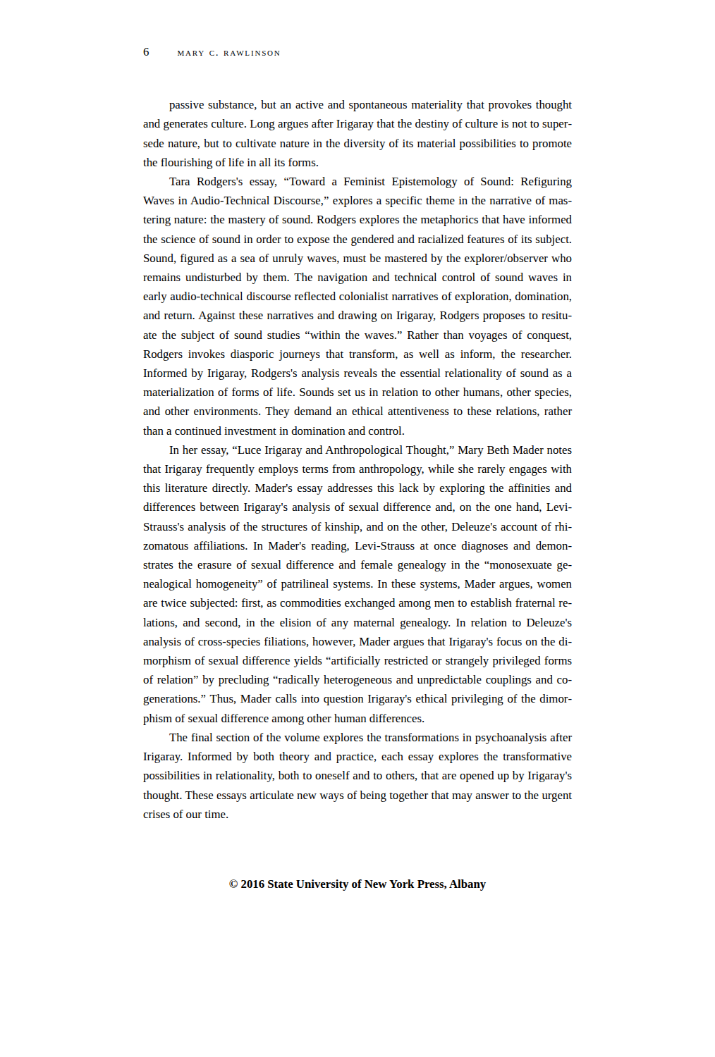6 mary c. rawlinson
passive substance, but an active and spontaneous materiality that provokes thought and generates culture. Long argues after Irigaray that the destiny of culture is not to supersede nature, but to cultivate nature in the diversity of its material possibilities to promote the flourishing of life in all its forms.
Tara Rodgers's essay, “Toward a Feminist Epistemology of Sound: Refiguring Waves in Audio-Technical Discourse,” explores a specific theme in the narrative of mastering nature: the mastery of sound. Rodgers explores the metaphorics that have informed the science of sound in order to expose the gendered and racialized features of its subject. Sound, figured as a sea of unruly waves, must be mastered by the explorer/observer who remains undisturbed by them. The navigation and technical control of sound waves in early audio-technical discourse reflected colonialist narratives of exploration, domination, and return. Against these narratives and drawing on Irigaray, Rodgers proposes to resituate the subject of sound studies “within the waves.” Rather than voyages of conquest, Rodgers invokes diasporic journeys that transform, as well as inform, the researcher. Informed by Irigaray, Rodgers's analysis reveals the essential relationality of sound as a materialization of forms of life. Sounds set us in relation to other humans, other species, and other environments. They demand an ethical attentiveness to these relations, rather than a continued investment in domination and control.
In her essay, “Luce Irigaray and Anthropological Thought,” Mary Beth Mader notes that Irigaray frequently employs terms from anthropology, while she rarely engages with this literature directly. Mader's essay addresses this lack by exploring the affinities and differences between Irigaray's analysis of sexual difference and, on the one hand, Levi-Strauss's analysis of the structures of kinship, and on the other, Deleuze's account of rhizomatous affiliations. In Mader's reading, Levi-Strauss at once diagnoses and demonstrates the erasure of sexual difference and female genealogy in the “monosexuate genealogical homogeneity” of patrilineal systems. In these systems, Mader argues, women are twice subjected: first, as commodities exchanged among men to establish fraternal relations, and second, in the elision of any maternal genealogy. In relation to Deleuze's analysis of cross-species filiations, however, Mader argues that Irigaray's focus on the dimorphism of sexual difference yields “artificially restricted or strangely privileged forms of relation” by precluding “radically heterogeneous and unpredictable couplings and cogenerations.” Thus, Mader calls into question Irigaray's ethical privileging of the dimorphism of sexual difference among other human differences.
The final section of the volume explores the transformations in psychoanalysis after Irigaray. Informed by both theory and practice, each essay explores the transformative possibilities in relationality, both to oneself and to others, that are opened up by Irigaray's thought. These essays articulate new ways of being together that may answer to the urgent crises of our time.
© 2016 State University of New York Press, Albany